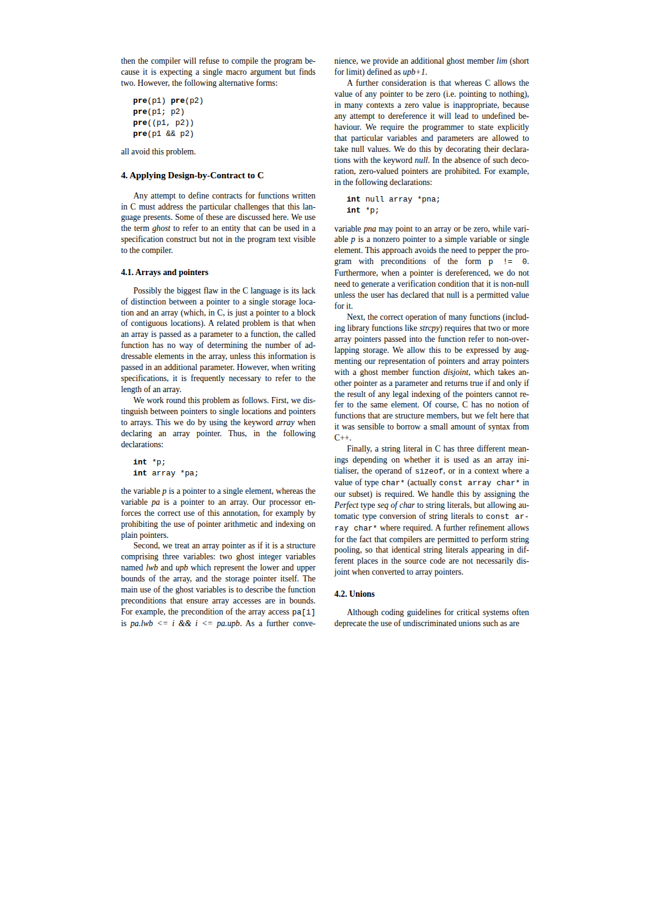then the compiler will refuse to compile the program because it is expecting a single macro argument but finds two. However, the following alternative forms:
pre(p1) pre(p2)
pre(p1; p2)
pre((p1, p2))
pre(p1 && p2)
all avoid this problem.
4. Applying Design-by-Contract to C
Any attempt to define contracts for functions written in C must address the particular challenges that this language presents. Some of these are discussed here. We use the term ghost to refer to an entity that can be used in a specification construct but not in the program text visible to the compiler.
4.1. Arrays and pointers
Possibly the biggest flaw in the C language is its lack of distinction between a pointer to a single storage location and an array (which, in C, is just a pointer to a block of contiguous locations). A related problem is that when an array is passed as a parameter to a function, the called function has no way of determining the number of addressable elements in the array, unless this information is passed in an additional parameter. However, when writing specifications, it is frequently necessary to refer to the length of an array.
We work round this problem as follows. First, we distinguish between pointers to single locations and pointers to arrays. This we do by using the keyword array when declaring an array pointer. Thus, in the following declarations:
int *p;
int array *pa;
the variable p is a pointer to a single element, whereas the variable pa is a pointer to an array. Our processor enforces the correct use of this annotation, for examply by prohibiting the use of pointer arithmetic and indexing on plain pointers.
Second, we treat an array pointer as if it is a structure comprising three variables: two ghost integer variables named lwb and upb which represent the lower and upper bounds of the array, and the storage pointer itself. The main use of the ghost variables is to describe the function preconditions that ensure array accesses are in bounds. For example, the precondition of the array access pa[i] is pa.lwb <= i && i <= pa.upb. As a further convenience, we provide an additional ghost member lim (short for limit) defined as upb+1.
A further consideration is that whereas C allows the value of any pointer to be zero (i.e. pointing to nothing), in many contexts a zero value is inappropriate, because any attempt to dereference it will lead to undefined behaviour. We require the programmer to state explicitly that particular variables and parameters are allowed to take null values. We do this by decorating their declarations with the keyword null. In the absence of such decoration, zero-valued pointers are prohibited. For example, in the following declarations:
int null array *pna;
int *p;
variable pna may point to an array or be zero, while variable p is a nonzero pointer to a simple variable or single element. This approach avoids the need to pepper the program with preconditions of the form p != 0. Furthermore, when a pointer is dereferenced, we do not need to generate a verification condition that it is non-null unless the user has declared that null is a permitted value for it.
Next, the correct operation of many functions (including library functions like strcpy) requires that two or more array pointers passed into the function refer to non-overlapping storage. We allow this to be expressed by augmenting our representation of pointers and array pointers with a ghost member function disjoint, which takes another pointer as a parameter and returns true if and only if the result of any legal indexing of the pointers cannot refer to the same element. Of course, C has no notion of functions that are structure members, but we felt here that it was sensible to borrow a small amount of syntax from C++.
Finally, a string literal in C has three different meanings depending on whether it is used as an array initialiser, the operand of sizeof, or in a context where a value of type char* (actually const array char* in our subset) is required. We handle this by assigning the Perfect type seq of char to string literals, but allowing automatic type conversion of string literals to const array char* where required. A further refinement allows for the fact that compilers are permitted to perform string pooling, so that identical string literals appearing in different places in the source code are not necessarily disjoint when converted to array pointers.
4.2. Unions
Although coding guidelines for critical systems often deprecate the use of undiscriminated unions such as are